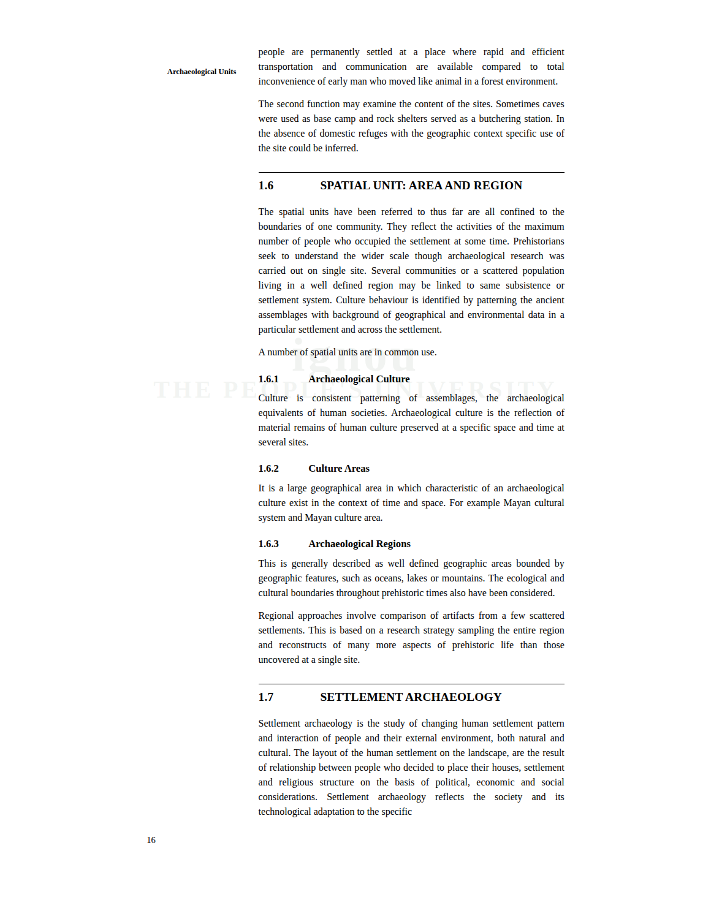ignou THE PEOPLE'S UNIVERSITY
Archaeological Units
people are permanently settled at a place where rapid and efficient transportation and communication are available compared to total inconvenience of early man who moved like animal in a forest environment.
The second function may examine the content of the sites. Sometimes caves were used as base camp and rock shelters served as a butchering station. In the absence of domestic refuges with the geographic context specific use of the site could be inferred.
1.6 SPATIAL UNIT: AREA AND REGION
The spatial units have been referred to thus far are all confined to the boundaries of one community. They reflect the activities of the maximum number of people who occupied the settlement at some time. Prehistorians seek to understand the wider scale though archaeological research was carried out on single site. Several communities or a scattered population living in a well defined region may be linked to same subsistence or settlement system. Culture behaviour is identified by patterning the ancient assemblages with background of geographical and environmental data in a particular settlement and across the settlement.
A number of spatial units are in common use.
1.6.1 Archaeological Culture
Culture is consistent patterning of assemblages, the archaeological equivalents of human societies. Archaeological culture is the reflection of material remains of human culture preserved at a specific space and time at several sites.
1.6.2 Culture Areas
It is a large geographical area in which characteristic of an archaeological culture exist in the context of time and space. For example Mayan cultural system and Mayan culture area.
1.6.3 Archaeological Regions
This is generally described as well defined geographic areas bounded by geographic features, such as oceans, lakes or mountains. The ecological and cultural boundaries throughout prehistoric times also have been considered.
Regional approaches involve comparison of artifacts from a few scattered settlements. This is based on a research strategy sampling the entire region and reconstructs of many more aspects of prehistoric life than those uncovered at a single site.
1.7 SETTLEMENT ARCHAEOLOGY
Settlement archaeology is the study of changing human settlement pattern and interaction of people and their external environment, both natural and cultural. The layout of the human settlement on the landscape, are the result of relationship between people who decided to place their houses, settlement and religious structure on the basis of political, economic and social considerations. Settlement archaeology reflects the society and its technological adaptation to the specific
16